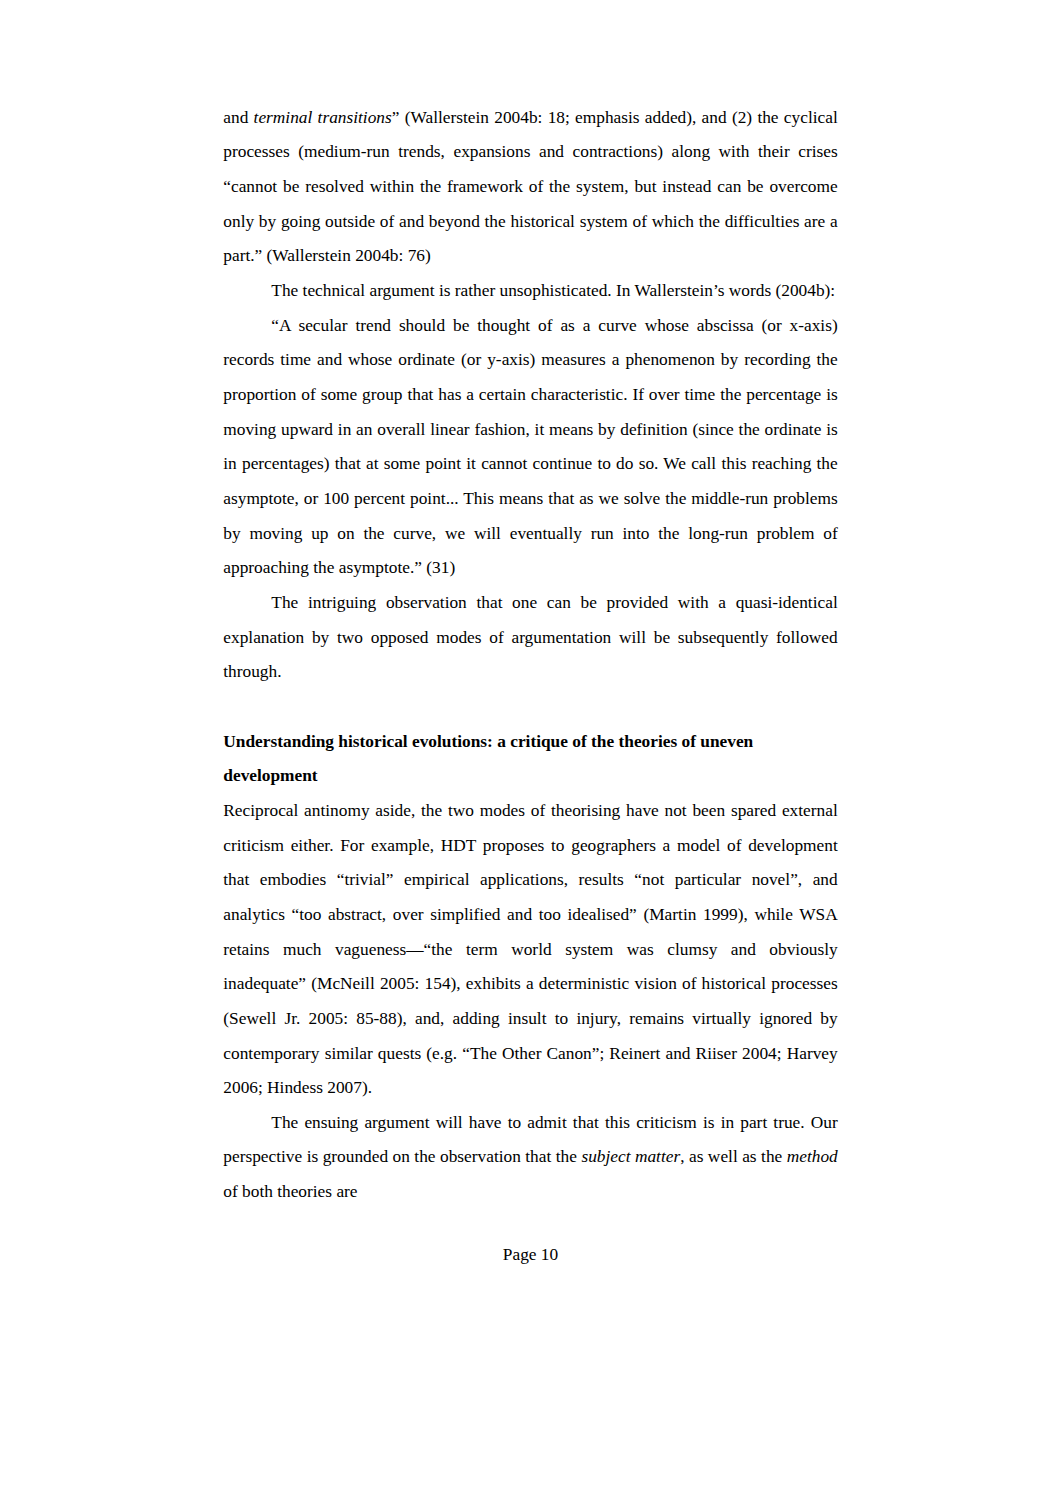and terminal transitions” (Wallerstein 2004b: 18; emphasis added), and (2) the cyclical processes (medium-run trends, expansions and contractions) along with their crises “cannot be resolved within the framework of the system, but instead can be overcome only by going outside of and beyond the historical system of which the difficulties are a part.” (Wallerstein 2004b: 76)
The technical argument is rather unsophisticated. In Wallerstein’s words (2004b):
“A secular trend should be thought of as a curve whose abscissa (or x-axis) records time and whose ordinate (or y-axis) measures a phenomenon by recording the proportion of some group that has a certain characteristic. If over time the percentage is moving upward in an overall linear fashion, it means by definition (since the ordinate is in percentages) that at some point it cannot continue to do so. We call this reaching the asymptote, or 100 percent point... This means that as we solve the middle-run problems by moving up on the curve, we will eventually run into the long-run problem of approaching the asymptote.” (31)
The intriguing observation that one can be provided with a quasi-identical explanation by two opposed modes of argumentation will be subsequently followed through.
Understanding historical evolutions: a critique of the theories of uneven development
Reciprocal antinomy aside, the two modes of theorising have not been spared external criticism either. For example, HDT proposes to geographers a model of development that embodies “trivial” empirical applications, results “not particular novel”, and analytics “too abstract, over simplified and too idealised” (Martin 1999), while WSA retains much vagueness—“the term world system was clumsy and obviously inadequate” (McNeill 2005: 154), exhibits a deterministic vision of historical processes (Sewell Jr. 2005: 85-88), and, adding insult to injury, remains virtually ignored by contemporary similar quests (e.g. “The Other Canon”; Reinert and Riiser 2004; Harvey 2006; Hindess 2007).
The ensuing argument will have to admit that this criticism is in part true. Our perspective is grounded on the observation that the subject matter, as well as the method of both theories are
Page 10